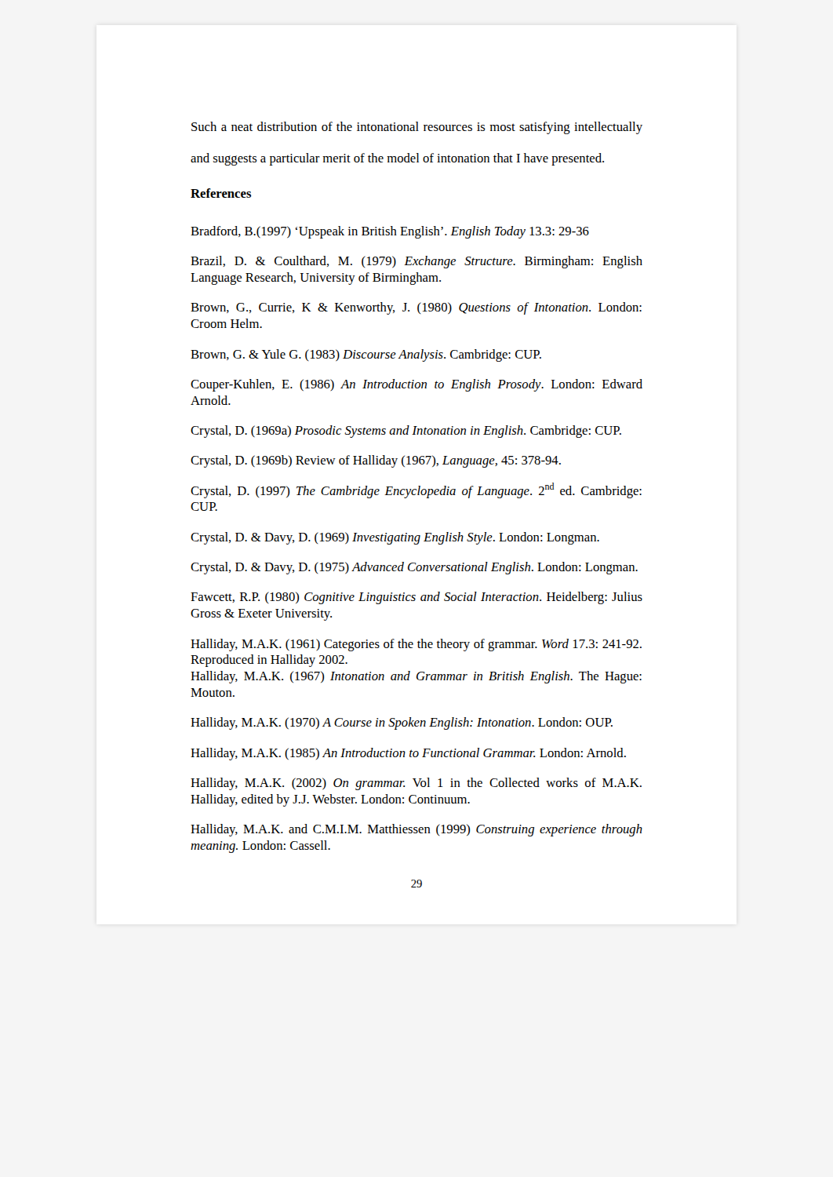Such a neat distribution of the intonational resources is most satisfying intellectually and suggests a particular merit of the model of intonation that I have presented.
References
Bradford, B.(1997) ‘Upspeak in British English’. English Today 13.3: 29-36
Brazil, D. & Coulthard, M. (1979) Exchange Structure. Birmingham: English Language Research, University of Birmingham.
Brown, G., Currie, K & Kenworthy, J. (1980) Questions of Intonation. London: Croom Helm.
Brown, G. & Yule G. (1983) Discourse Analysis. Cambridge: CUP.
Couper-Kuhlen, E. (1986) An Introduction to English Prosody. London: Edward Arnold.
Crystal, D. (1969a) Prosodic Systems and Intonation in English. Cambridge: CUP.
Crystal, D. (1969b) Review of Halliday (1967), Language, 45: 378-94.
Crystal, D. (1997) The Cambridge Encyclopedia of Language. 2nd ed. Cambridge: CUP.
Crystal, D. & Davy, D. (1969) Investigating English Style. London: Longman.
Crystal, D. & Davy, D. (1975) Advanced Conversational English. London: Longman.
Fawcett, R.P. (1980) Cognitive Linguistics and Social Interaction. Heidelberg: Julius Gross & Exeter University.
Halliday, M.A.K. (1961) Categories of the the theory of grammar. Word 17.3: 241-92. Reproduced in Halliday 2002.
Halliday, M.A.K. (1967) Intonation and Grammar in British English. The Hague: Mouton.
Halliday, M.A.K. (1970) A Course in Spoken English: Intonation. London: OUP.
Halliday, M.A.K. (1985) An Introduction to Functional Grammar. London: Arnold.
Halliday, M.A.K. (2002) On grammar. Vol 1 in the Collected works of M.A.K. Halliday, edited by J.J. Webster. London: Continuum.
Halliday, M.A.K. and C.M.I.M. Matthiessen (1999) Construing experience through meaning. London: Cassell.
29